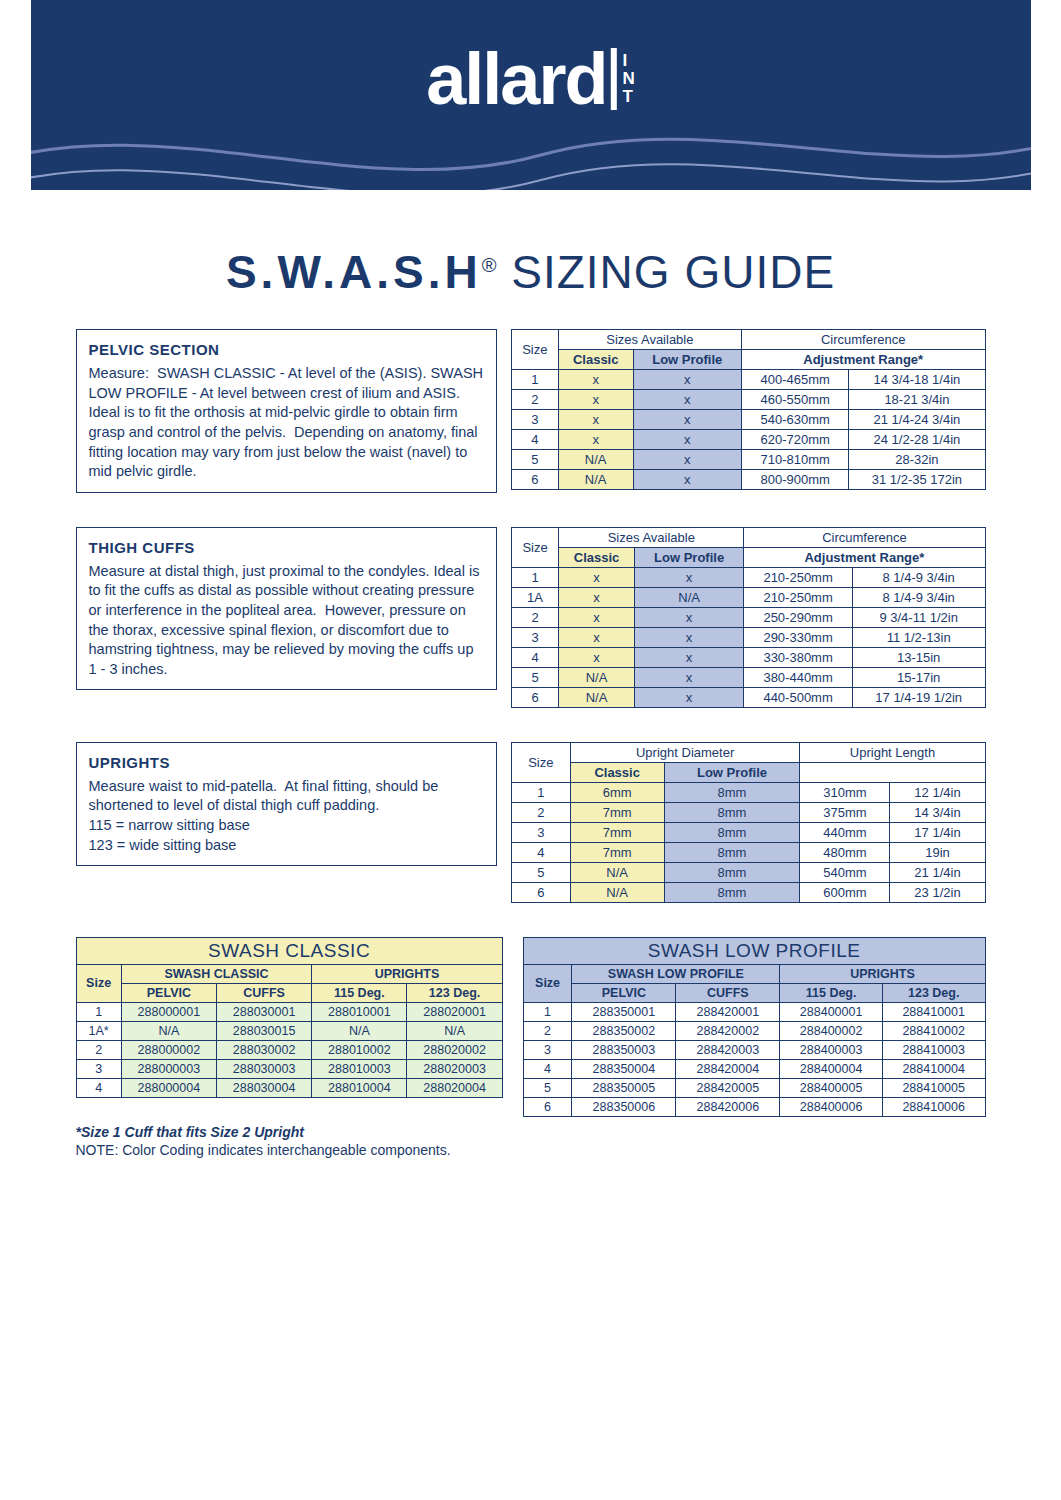allard I
N
T
S.W.A.S.H® SIZING GUIDE
PELVIC SECTION
Measure: SWASH CLASSIC - At level of the (ASIS). SWASH LOW PROFILE - At level between crest of ilium and ASIS. Ideal is to fit the orthosis at mid-pelvic girdle to obtain firm grasp and control of the pelvis. Depending on anatomy, final fitting location may vary from just below the waist (navel) to mid pelvic girdle.
| Size | Sizes Available | Circumference |
| --- | --- | --- |
| Classic | Low Profile | Adjustment Range* |
| 1 | x | x | 400-465mm | 14 3/4-18 1/4in |
| 2 | x | x | 460-550mm | 18-21 3/4in |
| 3 | x | x | 540-630mm | 21 1/4-24 3/4in |
| 4 | x | x | 620-720mm | 24 1/2-28 1/4in |
| 5 | N/A | x | 710-810mm | 28-32in |
| 6 | N/A | x | 800-900mm | 31 1/2-35 172in |
THIGH CUFFS
Measure at distal thigh, just proximal to the condyles. Ideal is to fit the cuffs as distal as possible without creating pressure or interference in the popliteal area. However, pressure on the thorax, excessive spinal flexion, or discomfort due to hamstring tightness, may be relieved by moving the cuffs up 1 - 3 inches.
| Size | Sizes Available | Circumference |
| --- | --- | --- |
| Classic | Low Profile | Adjustment Range* |
| 1 | x | x | 210-250mm | 8 1/4-9 3/4in |
| 1A | x | N/A | 210-250mm | 8 1/4-9 3/4in |
| 2 | x | x | 250-290mm | 9 3/4-11 1/2in |
| 3 | x | x | 290-330mm | 11 1/2-13in |
| 4 | x | x | 330-380mm | 13-15in |
| 5 | N/A | x | 380-440mm | 15-17in |
| 6 | N/A | x | 440-500mm | 17 1/4-19 1/2in |
UPRIGHTS
Measure waist to mid-patella. At final fitting, should be shortened to level of distal thigh cuff padding.
115 = narrow sitting base
123 = wide sitting base
| Size | Upright Diameter | Upright Length |
| --- | --- | --- |
| Classic | Low Profile | |
| 1 | 6mm | 8mm | 310mm | 12 1/4in |
| 2 | 7mm | 8mm | 375mm | 14 3/4in |
| 3 | 7mm | 8mm | 440mm | 17 1/4in |
| 4 | 7mm | 8mm | 480mm | 19in |
| 5 | N/A | 8mm | 540mm | 21 1/4in |
| 6 | N/A | 8mm | 600mm | 23 1/2in |
| SWASH CLASSIC |
| Size | SWASH CLASSIC | UPRIGHTS |
| PELVIC | CUFFS | 115 Deg. | 123 Deg. |
| 1 | 288000001 | 288030001 | 288010001 | 288020001 |
| 1A* | N/A | 288030015 | N/A | N/A |
| 2 | 288000002 | 288030002 | 288010002 | 288020002 |
| 3 | 288000003 | 288030003 | 288010003 | 288020003 |
| 4 | 288000004 | 288030004 | 288010004 | 288020004 |
| SWASH LOW PROFILE |
| Size | SWASH LOW PROFILE | UPRIGHTS |
| PELVIC | CUFFS | 115 Deg. | 123 Deg. |
| 1 | 288350001 | 288420001 | 288400001 | 288410001 |
| 2 | 288350002 | 288420002 | 288400002 | 288410002 |
| 3 | 288350003 | 288420003 | 288400003 | 288410003 |
| 4 | 288350004 | 288420004 | 288400004 | 288410004 |
| 5 | 288350005 | 288420005 | 288400005 | 288410005 |
| 6 | 288350006 | 288420006 | 288400006 | 288410006 |
*Size 1 Cuff that fits Size 2 Upright
NOTE: Color Coding indicates interchangeable components.